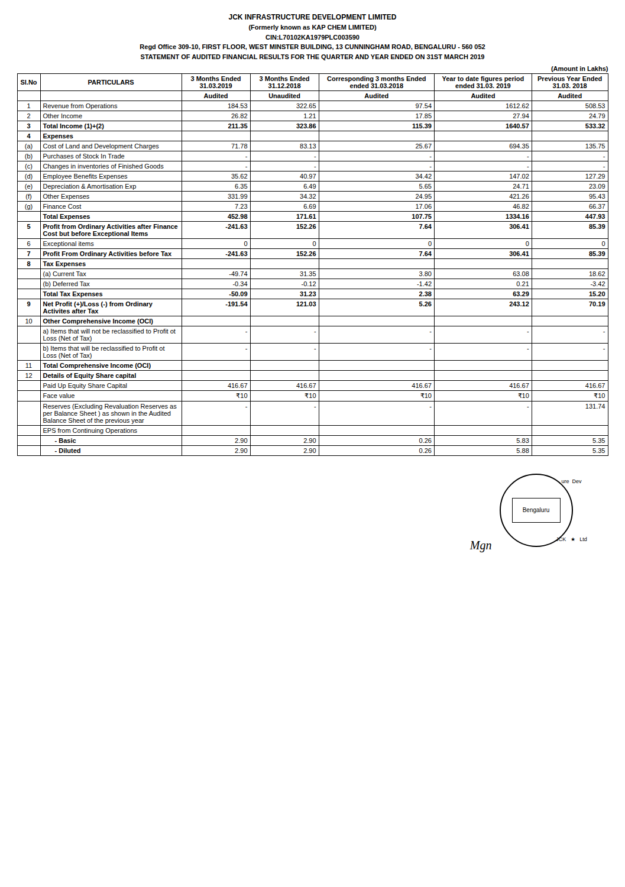JCK INFRASTRUCTURE DEVELOPMENT LIMITED
(Formerly known as KAP CHEM LIMITED)
CIN:L70102KA1979PLC003590
Regd Office 309-10, FIRST FLOOR, WEST MINSTER BUILDING, 13 CUNNINGHAM ROAD, BENGALURU - 560 052
STATEMENT OF AUDITED FINANCIAL RESULTS FOR THE QUARTER AND YEAR ENDED ON 31ST MARCH 2019
(Amount in Lakhs)
| Sl.No | PARTICULARS | 3 Months Ended 31.03.2019 | 3 Months Ended 31.12.2018 | Corresponding 3 months Ended ended 31.03.2018 | Year to date figures period ended 31.03. 2019 | Previous Year Ended 31.03. 2018 |
| --- | --- | --- | --- | --- | --- | --- |
| | | Audited | Unaudited | Audited | Audited | Audited |
| 1 | Revenue from Operations | 184.53 | 322.65 | 97.54 | 1612.62 | 508.53 |
| 2 | Other Income | 26.82 | 1.21 | 17.85 | 27.94 | 24.79 |
| 3 | Total Income (1)+(2) | 211.35 | 323.86 | 115.39 | 1640.57 | 533.32 |
| 4 | Expenses | | | | | |
| (a) | Cost of Land and Development Charges | 71.78 | 83.13 | 25.67 | 694.35 | 135.75 |
| (b) | Purchases of Stock In Trade | - | - | - | - | - |
| (c) | Changes in inventories of Finished Goods | - | - | - | - | - |
| (d) | Employee Benefits Expenses | 35.62 | 40.97 | 34.42 | 147.02 | 127.29 |
| (e) | Depreciation & Amortisation Exp | 6.35 | 6.49 | 5.65 | 24.71 | 23.09 |
| (f) | Other Expenses | 331.99 | 34.32 | 24.95 | 421.26 | 95.43 |
| (g) | Finance Cost | 7.23 | 6.69 | 17.06 | 46.82 | 66.37 |
| | Total Expenses | 452.98 | 171.61 | 107.75 | 1334.16 | 447.93 |
| 5 | Profit from Ordinary Activities after Finance Cost but before Exceptional Items | -241.63 | 152.26 | 7.64 | 306.41 | 85.39 |
| 6 | Exceptional items | 0 | 0 | 0 | 0 | 0 |
| 7 | Profit From Ordinary Activities before Tax | -241.63 | 152.26 | 7.64 | 306.41 | 85.39 |
| 8 | Tax Expenses | | | | | |
| | (a) Current Tax | -49.74 | 31.35 | 3.80 | 63.08 | 18.62 |
| | (b) Deferred Tax | -0.34 | -0.12 | -1.42 | 0.21 | -3.42 |
| | Total Tax Expenses | -50.09 | 31.23 | 2.38 | 63.29 | 15.20 |
| 9 | Net Profit (+)/Loss (-) from Ordinary Activites after Tax | -191.54 | 121.03 | 5.26 | 243.12 | 70.19 |
| 10 | Other Comprehensive Income (OCI) | | | | | |
| | a) Items that will not be reclassified to Profit ot Loss (Net of Tax) | - | - | - | - | - |
| | b) Items that will be reclassified to Profit ot Loss (Net of Tax) | - | - | - | - | - |
| 11 | Total Comprehensive Income (OCI) | | | | | |
| 12 | Details of Equity Share capital | | | | | |
| | Paid Up Equity Share Capital | 416.67 | 416.67 | 416.67 | 416.67 | 416.67 |
| | Face value | ₹10 | ₹10 | ₹10 | ₹10 | ₹10 |
| | Reserves (Excluding Revaluation Reserves as per Balance Sheet ) as shown in the Audited Balance Sheet of the previous year | - | - | - | - | 131.74 |
| | EPS from Continuing Operations | | | | | |
| | - Basic | 2.90 | 2.90 | 0.26 | 5.83 | 5.35 |
| | - Diluted | 2.90 | 2.90 | 0.26 | 5.88 | 5.35 |
Mgn ure Dev Bengaluru JCK ★ Ltd